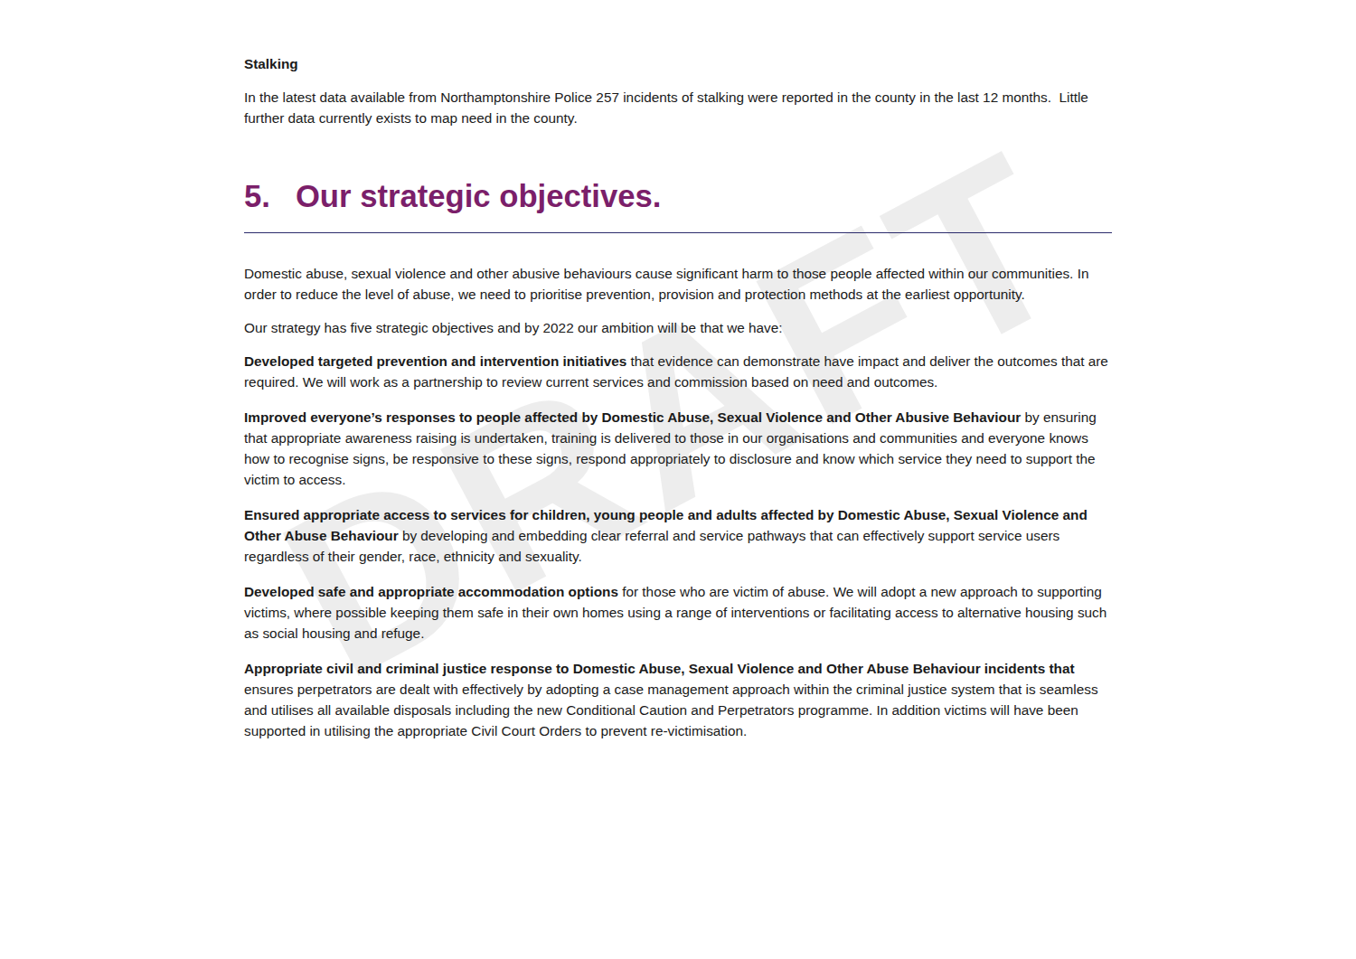DRAFT
Stalking
In the latest data available from Northamptonshire Police 257 incidents of stalking were reported in the county in the last 12 months. Little further data currently exists to map need in the county.
5. Our strategic objectives.
Domestic abuse, sexual violence and other abusive behaviours cause significant harm to those people affected within our communities. In order to reduce the level of abuse, we need to prioritise prevention, provision and protection methods at the earliest opportunity.
Our strategy has five strategic objectives and by 2022 our ambition will be that we have:
Developed targeted prevention and intervention initiatives that evidence can demonstrate have impact and deliver the outcomes that are required. We will work as a partnership to review current services and commission based on need and outcomes.
Improved everyone’s responses to people affected by Domestic Abuse, Sexual Violence and Other Abusive Behaviour by ensuring that appropriate awareness raising is undertaken, training is delivered to those in our organisations and communities and everyone knows how to recognise signs, be responsive to these signs, respond appropriately to disclosure and know which service they need to support the victim to access.
Ensured appropriate access to services for children, young people and adults affected by Domestic Abuse, Sexual Violence and Other Abuse Behaviour by developing and embedding clear referral and service pathways that can effectively support service users regardless of their gender, race, ethnicity and sexuality.
Developed safe and appropriate accommodation options for those who are victim of abuse. We will adopt a new approach to supporting victims, where possible keeping them safe in their own homes using a range of interventions or facilitating access to alternative housing such as social housing and refuge.
Appropriate civil and criminal justice response to Domestic Abuse, Sexual Violence and Other Abuse Behaviour incidents that ensures perpetrators are dealt with effectively by adopting a case management approach within the criminal justice system that is seamless and utilises all available disposals including the new Conditional Caution and Perpetrators programme. In addition victims will have been supported in utilising the appropriate Civil Court Orders to prevent re-victimisation.